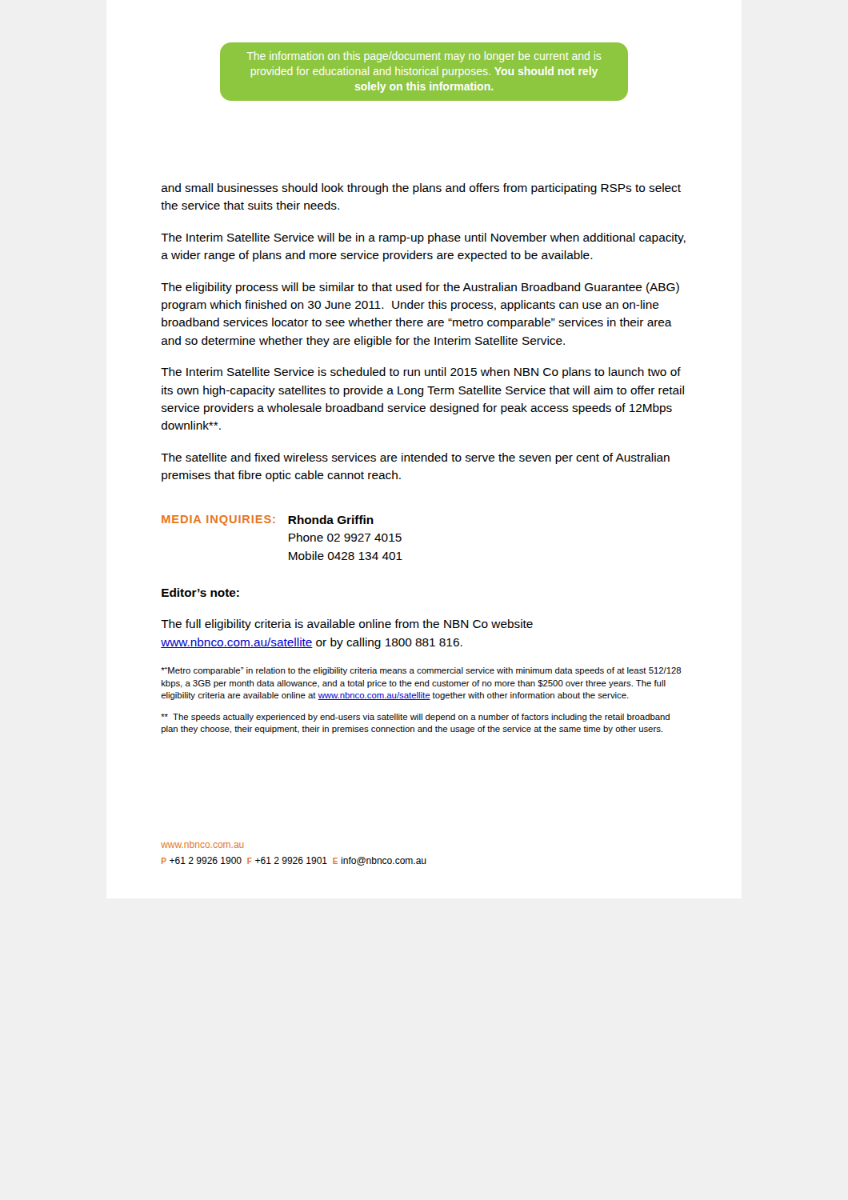The information on this page/document may no longer be current and is provided for educational and historical purposes. You should not rely solely on this information.
and small businesses should look through the plans and offers from participating RSPs to select the service that suits their needs.
The Interim Satellite Service will be in a ramp-up phase until November when additional capacity, a wider range of plans and more service providers are expected to be available.
The eligibility process will be similar to that used for the Australian Broadband Guarantee (ABG) program which finished on 30 June 2011. Under this process, applicants can use an on-line broadband services locator to see whether there are “metro comparable” services in their area and so determine whether they are eligible for the Interim Satellite Service.
The Interim Satellite Service is scheduled to run until 2015 when NBN Co plans to launch two of its own high-capacity satellites to provide a Long Term Satellite Service that will aim to offer retail service providers a wholesale broadband service designed for peak access speeds of 12Mbps downlink**.
The satellite and fixed wireless services are intended to serve the seven per cent of Australian premises that fibre optic cable cannot reach.
MEDIA INQUIRIES:
Rhonda Griffin
Phone 02 9927 4015
Mobile 0428 134 401
Editor’s note:
The full eligibility criteria is available online from the NBN Co website www.nbnco.com.au/satellite or by calling 1800 881 816.
*“Metro comparable” in relation to the eligibility criteria means a commercial service with minimum data speeds of at least 512/128 kbps, a 3GB per month data allowance, and a total price to the end customer of no more than $2500 over three years. The full eligibility criteria are available online at www.nbnco.com.au/satellite together with other information about the service.
** The speeds actually experienced by end-users via satellite will depend on a number of factors including the retail broadband plan they choose, their equipment, their in premises connection and the usage of the service at the same time by other users.
www.nbnco.com.au
P +61 2 9926 1900 F +61 2 9926 1901 E info@nbnco.com.au